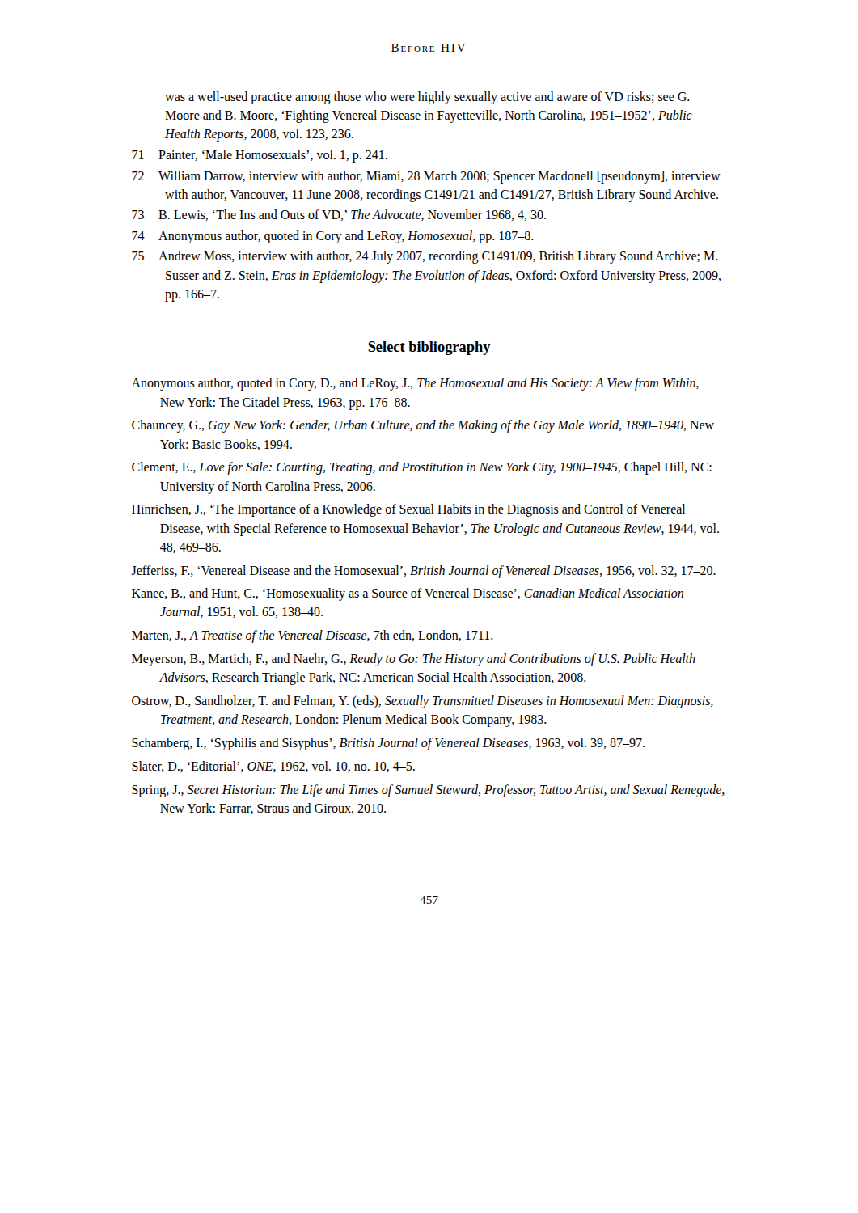Before HIV
was a well-used practice among those who were highly sexually active and aware of VD risks; see G. Moore and B. Moore, ‘Fighting Venereal Disease in Fayetteville, North Carolina, 1951–1952’, Public Health Reports, 2008, vol. 123, 236.
71 Painter, ‘Male Homosexuals’, vol. 1, p. 241.
72 William Darrow, interview with author, Miami, 28 March 2008; Spencer Macdonell [pseudonym], interview with author, Vancouver, 11 June 2008, recordings C1491/21 and C1491/27, British Library Sound Archive.
73 B. Lewis, ‘The Ins and Outs of VD,’ The Advocate, November 1968, 4, 30.
74 Anonymous author, quoted in Cory and LeRoy, Homosexual, pp. 187–8.
75 Andrew Moss, interview with author, 24 July 2007, recording C1491/09, British Library Sound Archive; M. Susser and Z. Stein, Eras in Epidemiology: The Evolution of Ideas, Oxford: Oxford University Press, 2009, pp. 166–7.
Select bibliography
Anonymous author, quoted in Cory, D., and LeRoy, J., The Homosexual and His Society: A View from Within, New York: The Citadel Press, 1963, pp. 176–88.
Chauncey, G., Gay New York: Gender, Urban Culture, and the Making of the Gay Male World, 1890–1940, New York: Basic Books, 1994.
Clement, E., Love for Sale: Courting, Treating, and Prostitution in New York City, 1900–1945, Chapel Hill, NC: University of North Carolina Press, 2006.
Hinrichsen, J., ‘The Importance of a Knowledge of Sexual Habits in the Diagnosis and Control of Venereal Disease, with Special Reference to Homosexual Behavior’, The Urologic and Cutaneous Review, 1944, vol. 48, 469–86.
Jefferiss, F., ‘Venereal Disease and the Homosexual’, British Journal of Venereal Diseases, 1956, vol. 32, 17–20.
Kanee, B., and Hunt, C., ‘Homosexuality as a Source of Venereal Disease’, Canadian Medical Association Journal, 1951, vol. 65, 138–40.
Marten, J., A Treatise of the Venereal Disease, 7th edn, London, 1711.
Meyerson, B., Martich, F., and Naehr, G., Ready to Go: The History and Contributions of U.S. Public Health Advisors, Research Triangle Park, NC: American Social Health Association, 2008.
Ostrow, D., Sandholzer, T. and Felman, Y. (eds), Sexually Transmitted Diseases in Homosexual Men: Diagnosis, Treatment, and Research, London: Plenum Medical Book Company, 1983.
Schamberg, I., ‘Syphilis and Sisyphus’, British Journal of Venereal Diseases, 1963, vol. 39, 87–97.
Slater, D., ‘Editorial’, ONE, 1962, vol. 10, no. 10, 4–5.
Spring, J., Secret Historian: The Life and Times of Samuel Steward, Professor, Tattoo Artist, and Sexual Renegade, New York: Farrar, Straus and Giroux, 2010.
457